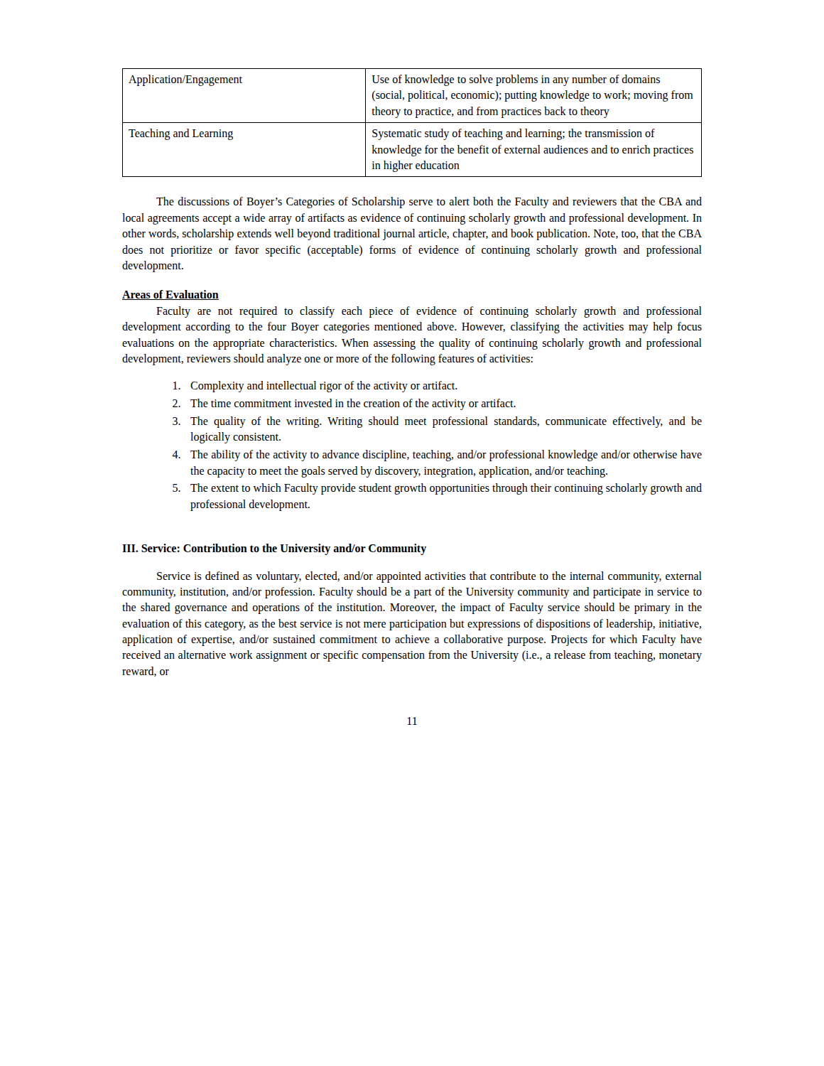| Application/Engagement | Use of knowledge to solve problems in any number of domains (social, political, economic); putting knowledge to work; moving from theory to practice, and from practices back to theory |
| Teaching and Learning | Systematic study of teaching and learning; the transmission of knowledge for the benefit of external audiences and to enrich practices in higher education |
The discussions of Boyer’s Categories of Scholarship serve to alert both the Faculty and reviewers that the CBA and local agreements accept a wide array of artifacts as evidence of continuing scholarly growth and professional development. In other words, scholarship extends well beyond traditional journal article, chapter, and book publication. Note, too, that the CBA does not prioritize or favor specific (acceptable) forms of evidence of continuing scholarly growth and professional development.
Areas of Evaluation
Faculty are not required to classify each piece of evidence of continuing scholarly growth and professional development according to the four Boyer categories mentioned above. However, classifying the activities may help focus evaluations on the appropriate characteristics. When assessing the quality of continuing scholarly growth and professional development, reviewers should analyze one or more of the following features of activities:
Complexity and intellectual rigor of the activity or artifact.
The time commitment invested in the creation of the activity or artifact.
The quality of the writing. Writing should meet professional standards, communicate effectively, and be logically consistent.
The ability of the activity to advance discipline, teaching, and/or professional knowledge and/or otherwise have the capacity to meet the goals served by discovery, integration, application, and/or teaching.
The extent to which Faculty provide student growth opportunities through their continuing scholarly growth and professional development.
III. Service: Contribution to the University and/or Community
Service is defined as voluntary, elected, and/or appointed activities that contribute to the internal community, external community, institution, and/or profession. Faculty should be a part of the University community and participate in service to the shared governance and operations of the institution. Moreover, the impact of Faculty service should be primary in the evaluation of this category, as the best service is not mere participation but expressions of dispositions of leadership, initiative, application of expertise, and/or sustained commitment to achieve a collaborative purpose. Projects for which Faculty have received an alternative work assignment or specific compensation from the University (i.e., a release from teaching, monetary reward, or
11